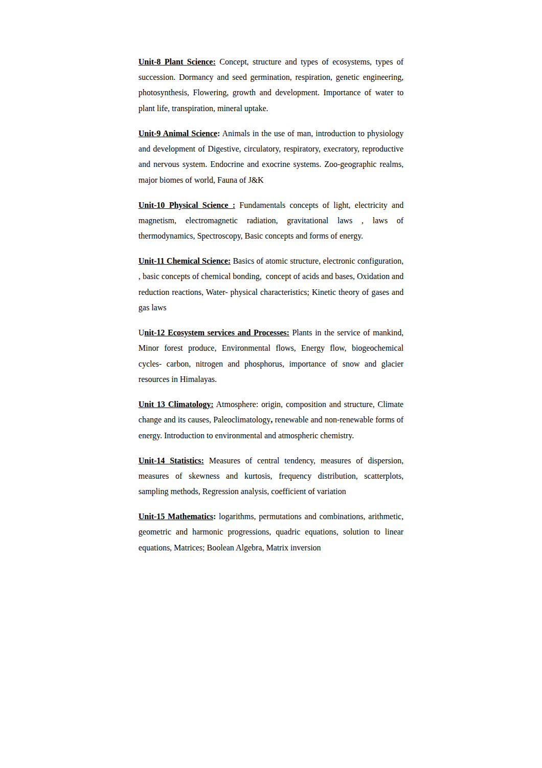Unit-8 Plant Science: Concept, structure and types of ecosystems, types of succession. Dormancy and seed germination, respiration, genetic engineering, photosynthesis, Flowering, growth and development. Importance of water to plant life, transpiration, mineral uptake.
Unit-9 Animal Science: Animals in the use of man, introduction to physiology and development of Digestive, circulatory, respiratory, execratory, reproductive and nervous system. Endocrine and exocrine systems. Zoo-geographic realms, major biomes of world, Fauna of J&K
Unit-10 Physical Science : Fundamentals concepts of light, electricity and magnetism, electromagnetic radiation, gravitational laws , laws of thermodynamics, Spectroscopy, Basic concepts and forms of energy.
Unit-11 Chemical Science: Basics of atomic structure, electronic configuration, , basic concepts of chemical bonding, concept of acids and bases, Oxidation and reduction reactions, Water- physical characteristics; Kinetic theory of gases and gas laws
Unit-12 Ecosystem services and Processes: Plants in the service of mankind, Minor forest produce, Environmental flows, Energy flow, biogeochemical cycles- carbon, nitrogen and phosphorus, importance of snow and glacier resources in Himalayas.
Unit 13 Climatology: Atmosphere: origin, composition and structure, Climate change and its causes, Paleoclimatology, renewable and non-renewable forms of energy. Introduction to environmental and atmospheric chemistry.
Unit-14 Statistics: Measures of central tendency, measures of dispersion, measures of skewness and kurtosis, frequency distribution, scatterplots, sampling methods, Regression analysis, coefficient of variation
Unit-15 Mathematics: logarithms, permutations and combinations, arithmetic, geometric and harmonic progressions, quadric equations, solution to linear equations, Matrices; Boolean Algebra, Matrix inversion